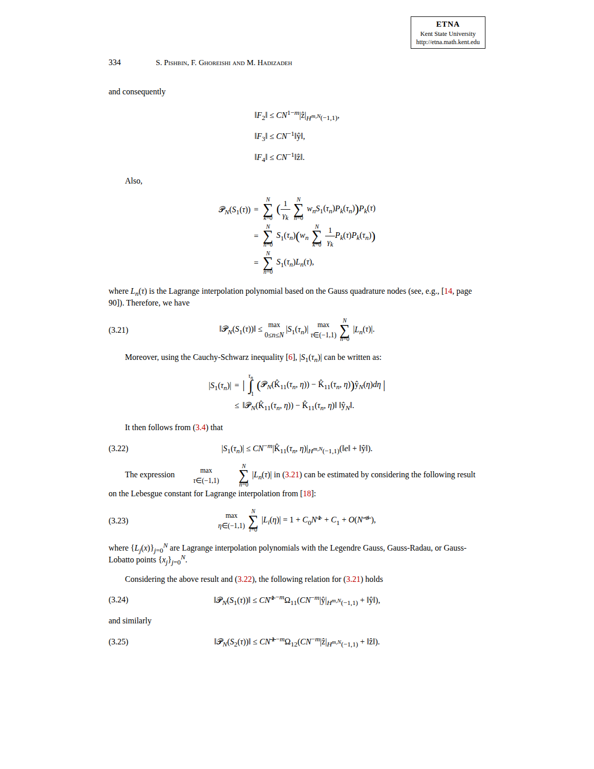ETNA
Kent State University
http://etna.math.kent.edu
334 S. Pishbin, F. Ghoreishi and M. Hadizadeh
and consequently
‖F2‖ ≤ CN1−m|ẑ|Hm,N(−1,1),
‖F3‖ ≤ CN−1‖ŷ‖,
‖F4‖ ≤ CN−1‖ẑ‖.
Also,
| 𝒫 N ( S 1 ( τ )) | = | N ∑ k =0 ( 1 γ k N ∑ n =0 w n S 1 ( τ n ) P k ( τ n ) ) P k ( τ ) |
| | = | N ∑ n =0 S 1 ( τ n ) ( w n N ∑ k =0 1 γ k P k ( τ ) P k ( τ n ) ) |
| | = | N ∑ n =0 S 1 ( τ n ) L n ( τ ), |
where Ln(τ) is the Lagrange interpolation polynomial based on the Gauss quadrature nodes (see, e.g., [14, page 90]). Therefore, we have
(3.21) ‖𝒫N(S1(τ))‖ ≤ max 0≤n≤N |S1(τn)| max τ∈(−1,1) N∑n=0 |Ln(τ)|.
Moreover, using the Cauchy-Schwarz inequality [6], |S1(τn)| can be written as:
| / S 1 ( τ n )/ | = | / τ n ∫ −1 ( 𝒫 N ( K̂ 11 ( τ n , η )) − K̂ 11 ( τ n , η ) ) ŷ N ( η ) dη / |
| | ≤ | ‖𝒫 N ( K̂ 11 ( τ n , η )) − K̂ 11 ( τ n , η )‖ ‖ ŷ N ‖. |
It then follows from (3.4) that
(3.22) |S1(τn)| ≤ CN−m|K̂11(τn, η)|Hm,N(−1,1)(‖e‖ + ‖ŷ‖).
The expression max τ∈(−1,1) N∑n=0 |Ln(τ)| in (3.21) can be estimated by considering the following result on the Lebesgue constant for Lagrange interpolation from [18]:
(3.23) max η∈(−1,1) N∑i=0 |Li(η)| = 1 + C0N12 + C1 + O(N−12),
where {Lj(x)}j=0N are Lagrange interpolation polynomials with the Legendre Gauss, Gauss-Radau, or Gauss-Lobatto points {xj}j=0N.
Considering the above result and (3.22), the following relation for (3.21) holds
(3.24) ‖𝒫N(S1(τ))‖ ≤ CN12−mΩ11(CN−m|ŷ|Hm,N(−1,1) + ‖ŷ‖),
and similarly
(3.25) ‖𝒫N(S2(τ))‖ ≤ CN12−mΩ12(CN−m|ẑ|Hm,N(−1,1) + ‖ẑ‖).